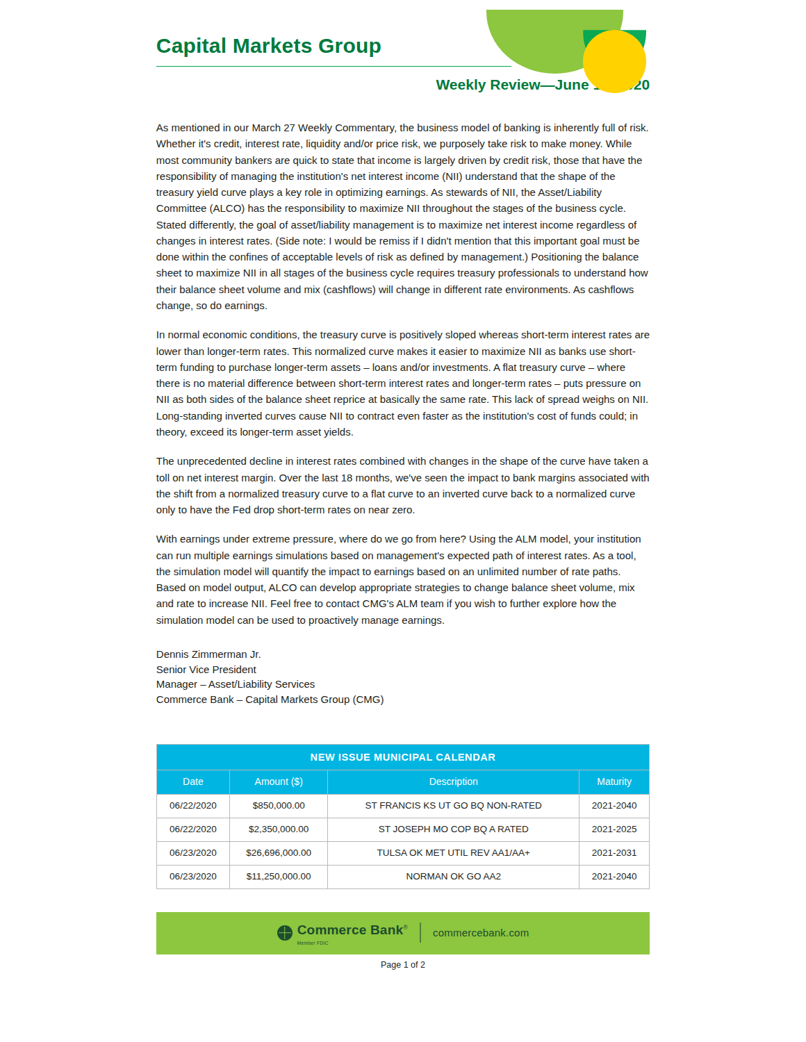Capital Markets Group
Weekly Review—June 19, 2020
As mentioned in our March 27 Weekly Commentary, the business model of banking is inherently full of risk. Whether it's credit, interest rate, liquidity and/or price risk, we purposely take risk to make money. While most community bankers are quick to state that income is largely driven by credit risk, those that have the responsibility of managing the institution's net interest income (NII) understand that the shape of the treasury yield curve plays a key role in optimizing earnings. As stewards of NII, the Asset/Liability Committee (ALCO) has the responsibility to maximize NII throughout the stages of the business cycle. Stated differently, the goal of asset/liability management is to maximize net interest income regardless of changes in interest rates. (Side note: I would be remiss if I didn't mention that this important goal must be done within the confines of acceptable levels of risk as defined by management.) Positioning the balance sheet to maximize NII in all stages of the business cycle requires treasury professionals to understand how their balance sheet volume and mix (cashflows) will change in different rate environments. As cashflows change, so do earnings.
In normal economic conditions, the treasury curve is positively sloped whereas short-term interest rates are lower than longer-term rates. This normalized curve makes it easier to maximize NII as banks use short-term funding to purchase longer-term assets – loans and/or investments. A flat treasury curve – where there is no material difference between short-term interest rates and longer-term rates – puts pressure on NII as both sides of the balance sheet reprice at basically the same rate. This lack of spread weighs on NII. Long-standing inverted curves cause NII to contract even faster as the institution's cost of funds could; in theory, exceed its longer-term asset yields.
The unprecedented decline in interest rates combined with changes in the shape of the curve have taken a toll on net interest margin. Over the last 18 months, we've seen the impact to bank margins associated with the shift from a normalized treasury curve to a flat curve to an inverted curve back to a normalized curve only to have the Fed drop short-term rates on near zero.
With earnings under extreme pressure, where do we go from here? Using the ALM model, your institution can run multiple earnings simulations based on management's expected path of interest rates. As a tool, the simulation model will quantify the impact to earnings based on an unlimited number of rate paths. Based on model output, ALCO can develop appropriate strategies to change balance sheet volume, mix and rate to increase NII. Feel free to contact CMG's ALM team if you wish to further explore how the simulation model can be used to proactively manage earnings.
Dennis Zimmerman Jr.
Senior Vice President
Manager – Asset/Liability Services
Commerce Bank – Capital Markets Group (CMG)
NEW ISSUE MUNICIPAL CALENDAR
| Date | Amount ($) | Description | Maturity |
| --- | --- | --- | --- |
| 06/22/2020 | $850,000.00 | ST FRANCIS KS UT GO BQ NON-RATED | 2021-2040 |
| 06/22/2020 | $2,350,000.00 | ST JOSEPH MO COP BQ A RATED | 2021-2025 |
| 06/23/2020 | $26,696,000.00 | TULSA OK MET UTIL REV AA1/AA+ | 2021-2031 |
| 06/23/2020 | $11,250,000.00 | NORMAN OK GO AA2 | 2021-2040 |
Commerce Bank® Member FDIC
commercebank.com
Page 1 of 2